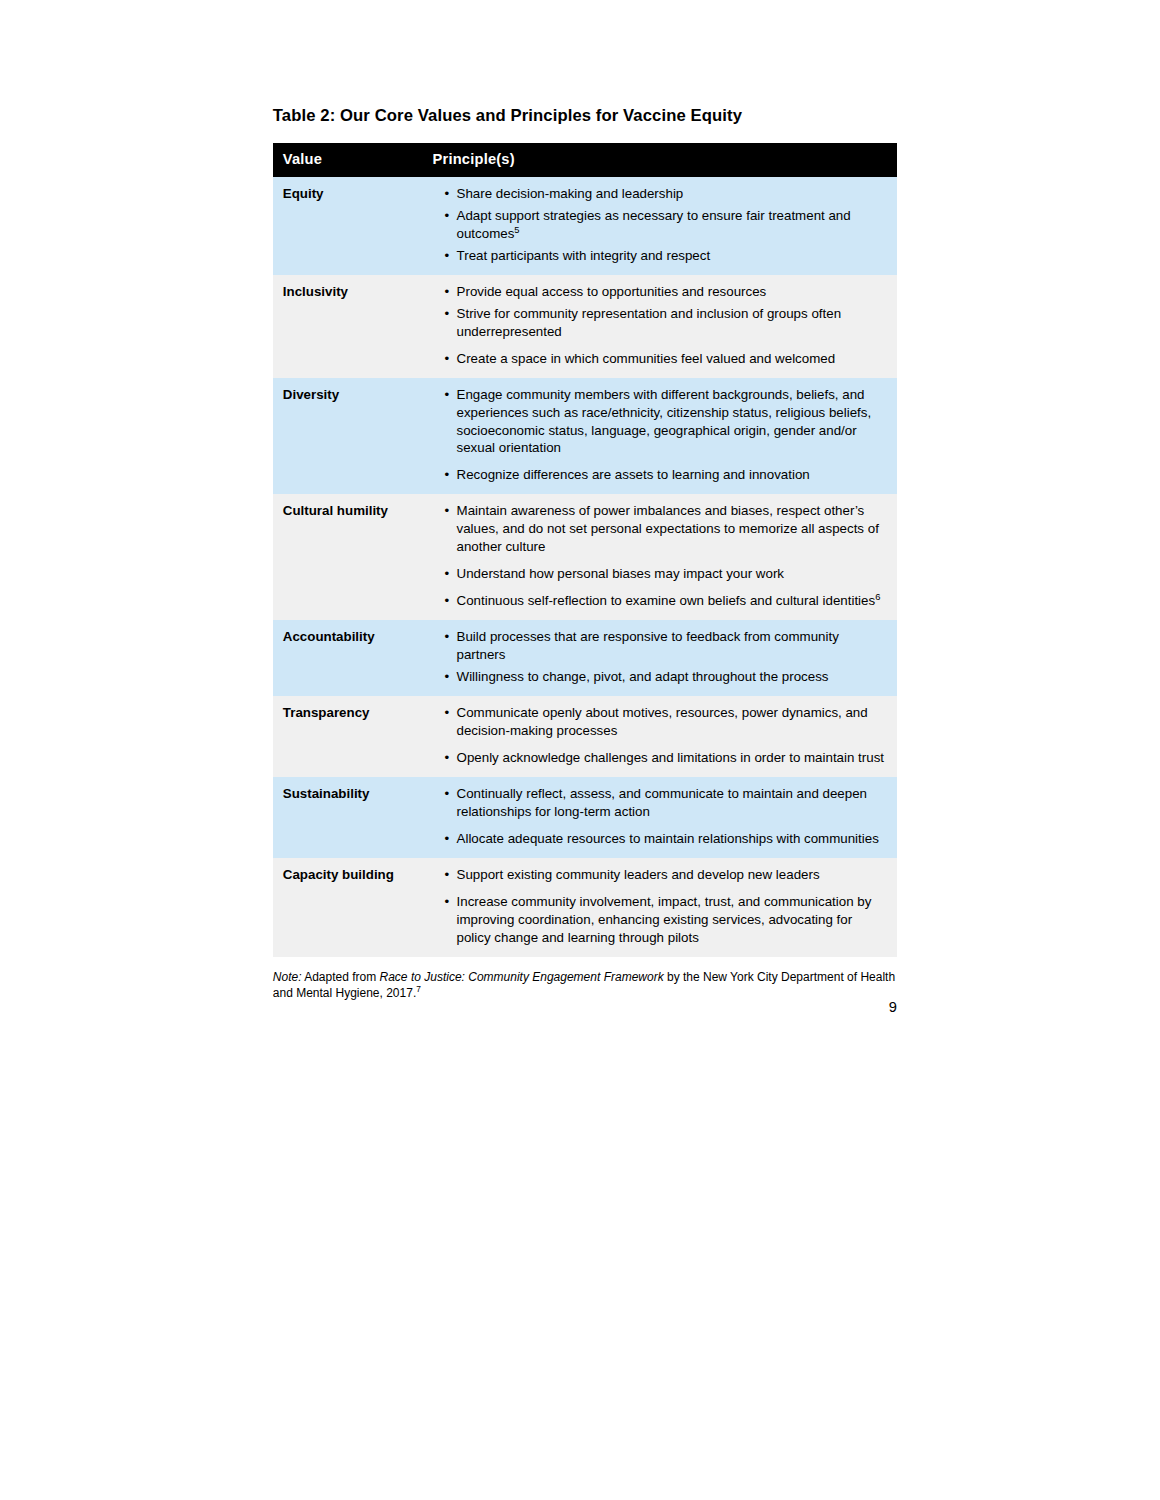Table 2: Our Core Values and Principles for Vaccine Equity
| Value | Principle(s) |
| --- | --- |
| Equity | Share decision-making and leadership Adapt support strategies as necessary to ensure fair treatment and outcomes 5 Treat participants with integrity and respect |
| Inclusivity | Provide equal access to opportunities and resources Strive for community representation and inclusion of groups often underrepresented Create a space in which communities feel valued and welcomed |
| Diversity | Engage community members with different backgrounds, beliefs, and experiences such as race/ethnicity, citizenship status, religious beliefs, socioeconomic status, language, geographical origin, gender and/or sexual orientation Recognize differences are assets to learning and innovation |
| Cultural humility | Maintain awareness of power imbalances and biases, respect other’s values, and do not set personal expectations to memorize all aspects of another culture Understand how personal biases may impact your work Continuous self-reflection to examine own beliefs and cultural identities 6 |
| Accountability | Build processes that are responsive to feedback from community partners Willingness to change, pivot, and adapt throughout the process |
| Transparency | Communicate openly about motives, resources, power dynamics, and decision-making processes Openly acknowledge challenges and limitations in order to maintain trust |
| Sustainability | Continually reflect, assess, and communicate to maintain and deepen relationships for long-term action Allocate adequate resources to maintain relationships with communities |
| Capacity building | Support existing community leaders and develop new leaders Increase community involvement, impact, trust, and communication by improving coordination, enhancing existing services, advocating for policy change and learning through pilots |
Note: Adapted from Race to Justice: Community Engagement Framework by the New York City Department of Health and Mental Hygiene, 2017.7
9